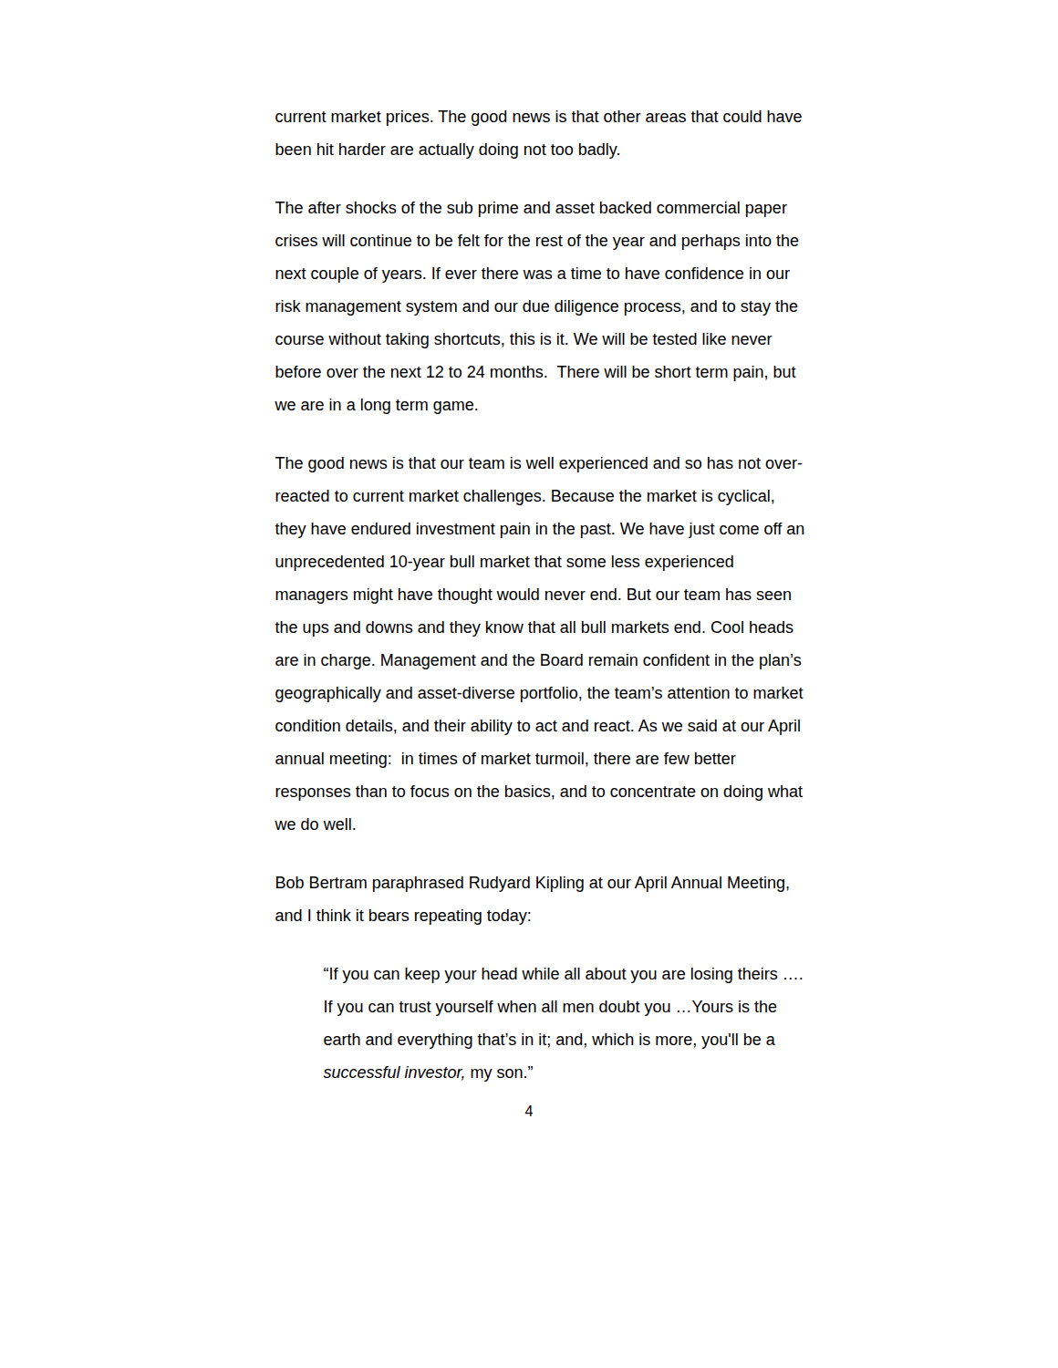current market prices. The good news is that other areas that could have been hit harder are actually doing not too badly.
The after shocks of the sub prime and asset backed commercial paper crises will continue to be felt for the rest of the year and perhaps into the next couple of years. If ever there was a time to have confidence in our risk management system and our due diligence process, and to stay the course without taking shortcuts, this is it. We will be tested like never before over the next 12 to 24 months. There will be short term pain, but we are in a long term game.
The good news is that our team is well experienced and so has not over-reacted to current market challenges. Because the market is cyclical, they have endured investment pain in the past. We have just come off an unprecedented 10-year bull market that some less experienced managers might have thought would never end. But our team has seen the ups and downs and they know that all bull markets end. Cool heads are in charge. Management and the Board remain confident in the plan’s geographically and asset-diverse portfolio, the team’s attention to market condition details, and their ability to act and react. As we said at our April annual meeting: in times of market turmoil, there are few better responses than to focus on the basics, and to concentrate on doing what we do well.
Bob Bertram paraphrased Rudyard Kipling at our April Annual Meeting, and I think it bears repeating today:
“If you can keep your head while all about you are losing theirs …. If you can trust yourself when all men doubt you …Yours is the earth and everything that’s in it; and, which is more, you'll be a successful investor, my son.”
4